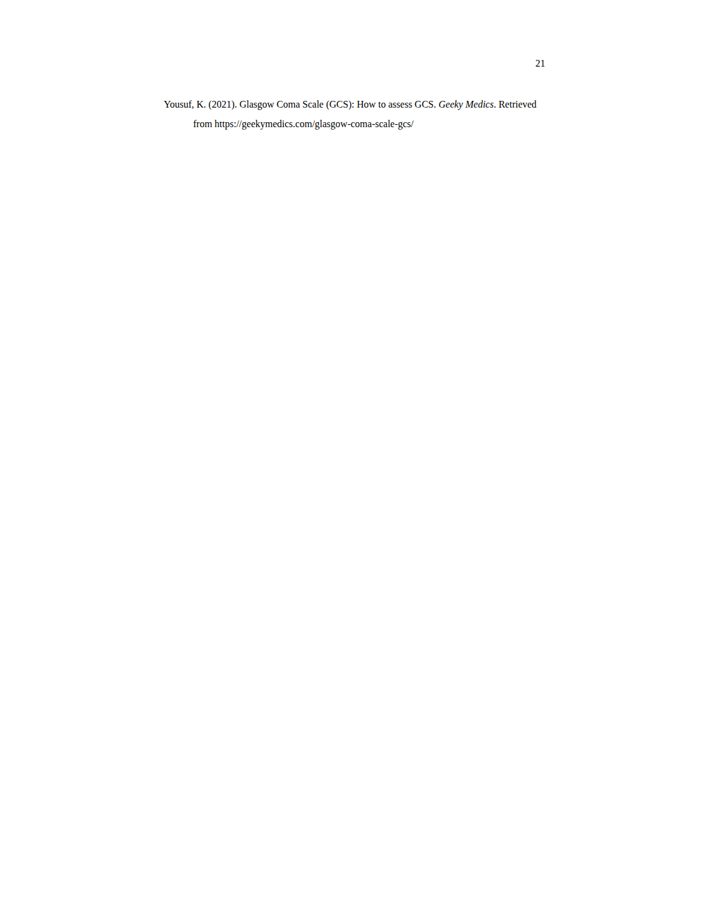21
Yousuf, K. (2021). Glasgow Coma Scale (GCS): How to assess GCS. Geeky Medics. Retrieved from https://geekymedics.com/glasgow-coma-scale-gcs/